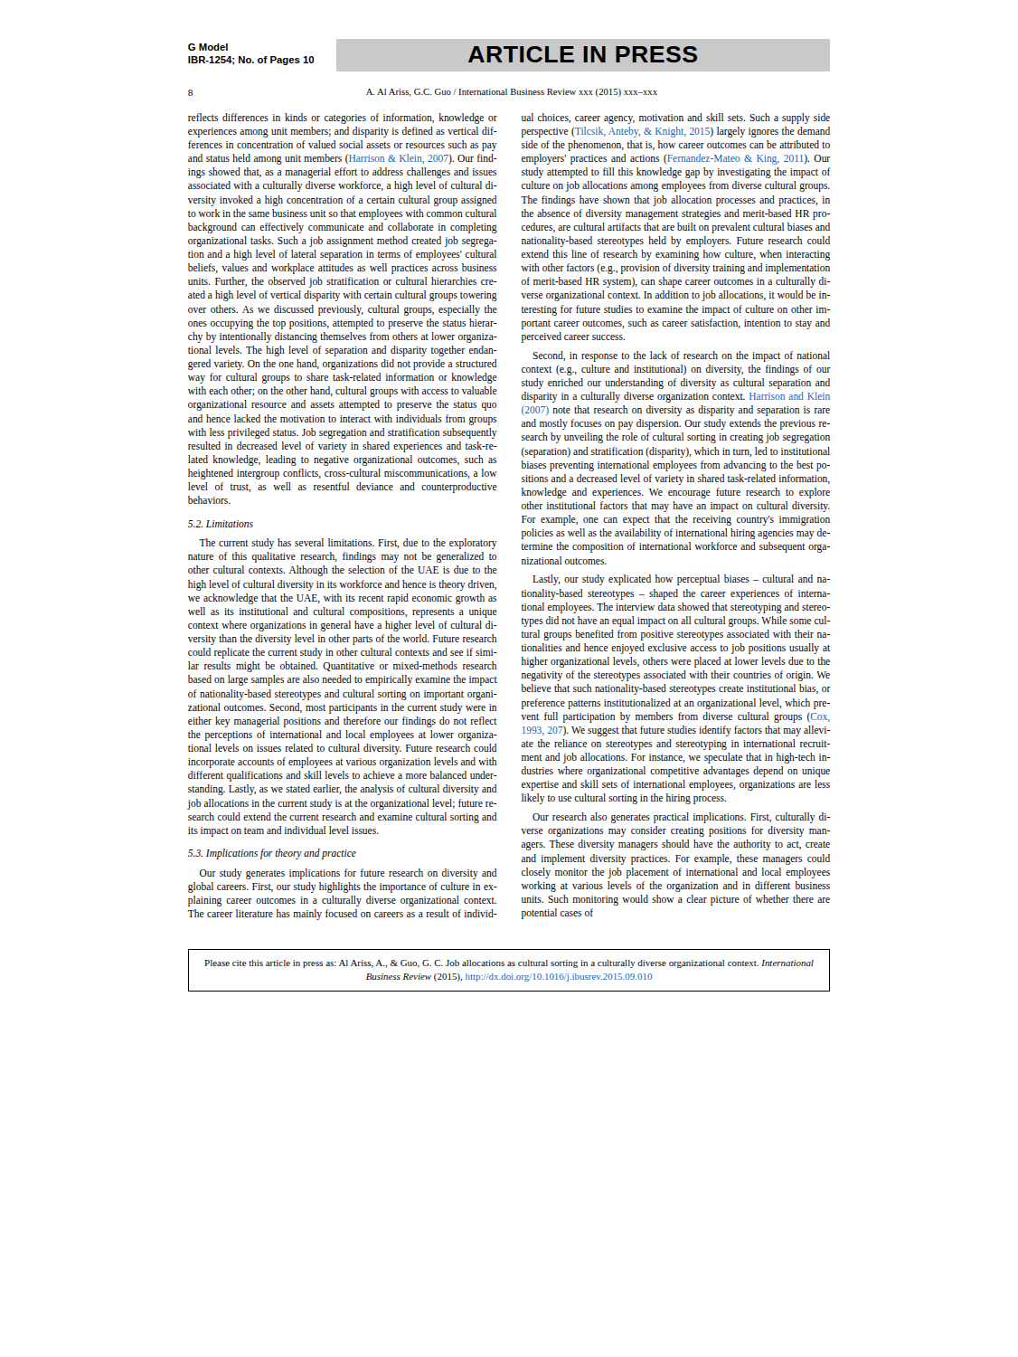G Model
IBR-1254; No. of Pages 10
ARTICLE IN PRESS
8 A. Al Ariss, G.C. Guo / International Business Review xxx (2015) xxx–xxx
reflects differences in kinds or categories of information, knowledge or experiences among unit members; and disparity is defined as vertical differences in concentration of valued social assets or resources such as pay and status held among unit members (Harrison & Klein, 2007). Our findings showed that, as a managerial effort to address challenges and issues associated with a culturally diverse workforce, a high level of cultural diversity invoked a high concentration of a certain cultural group assigned to work in the same business unit so that employees with common cultural background can effectively communicate and collaborate in completing organizational tasks. Such a job assignment method created job segregation and a high level of lateral separation in terms of employees' cultural beliefs, values and workplace attitudes as well practices across business units. Further, the observed job stratification or cultural hierarchies created a high level of vertical disparity with certain cultural groups towering over others. As we discussed previously, cultural groups, especially the ones occupying the top positions, attempted to preserve the status hierarchy by intentionally distancing themselves from others at lower organizational levels. The high level of separation and disparity together endangered variety. On the one hand, organizations did not provide a structured way for cultural groups to share task-related information or knowledge with each other; on the other hand, cultural groups with access to valuable organizational resource and assets attempted to preserve the status quo and hence lacked the motivation to interact with individuals from groups with less privileged status. Job segregation and stratification subsequently resulted in decreased level of variety in shared experiences and task-related knowledge, leading to negative organizational outcomes, such as heightened intergroup conflicts, cross-cultural miscommunications, a low level of trust, as well as resentful deviance and counterproductive behaviors.
5.2. Limitations
The current study has several limitations. First, due to the exploratory nature of this qualitative research, findings may not be generalized to other cultural contexts. Although the selection of the UAE is due to the high level of cultural diversity in its workforce and hence is theory driven, we acknowledge that the UAE, with its recent rapid economic growth as well as its institutional and cultural compositions, represents a unique context where organizations in general have a higher level of cultural diversity than the diversity level in other parts of the world. Future research could replicate the current study in other cultural contexts and see if similar results might be obtained. Quantitative or mixed-methods research based on large samples are also needed to empirically examine the impact of nationality-based stereotypes and cultural sorting on important organizational outcomes. Second, most participants in the current study were in either key managerial positions and therefore our findings do not reflect the perceptions of international and local employees at lower organizational levels on issues related to cultural diversity. Future research could incorporate accounts of employees at various organization levels and with different qualifications and skill levels to achieve a more balanced understanding. Lastly, as we stated earlier, the analysis of cultural diversity and job allocations in the current study is at the organizational level; future research could extend the current research and examine cultural sorting and its impact on team and individual level issues.
5.3. Implications for theory and practice
Our study generates implications for future research on diversity and global careers. First, our study highlights the importance of culture in explaining career outcomes in a culturally diverse organizational context. The career literature has mainly focused on careers as a result of individual choices, career agency, motivation and skill sets. Such a supply side perspective (Tilcsik, Anteby, & Knight, 2015) largely ignores the demand side of the phenomenon, that is, how career outcomes can be attributed to employers' practices and actions (Fernandez-Mateo & King, 2011). Our study attempted to fill this knowledge gap by investigating the impact of culture on job allocations among employees from diverse cultural groups. The findings have shown that job allocation processes and practices, in the absence of diversity management strategies and merit-based HR procedures, are cultural artifacts that are built on prevalent cultural biases and nationality-based stereotypes held by employers. Future research could extend this line of research by examining how culture, when interacting with other factors (e.g., provision of diversity training and implementation of merit-based HR system), can shape career outcomes in a culturally diverse organizational context. In addition to job allocations, it would be interesting for future studies to examine the impact of culture on other important career outcomes, such as career satisfaction, intention to stay and perceived career success.
Second, in response to the lack of research on the impact of national context (e.g., culture and institutional) on diversity, the findings of our study enriched our understanding of diversity as cultural separation and disparity in a culturally diverse organization context. Harrison and Klein (2007) note that research on diversity as disparity and separation is rare and mostly focuses on pay dispersion. Our study extends the previous research by unveiling the role of cultural sorting in creating job segregation (separation) and stratification (disparity), which in turn, led to institutional biases preventing international employees from advancing to the best positions and a decreased level of variety in shared task-related information, knowledge and experiences. We encourage future research to explore other institutional factors that may have an impact on cultural diversity. For example, one can expect that the receiving country's immigration policies as well as the availability of international hiring agencies may determine the composition of international workforce and subsequent organizational outcomes.
Lastly, our study explicated how perceptual biases – cultural and nationality-based stereotypes – shaped the career experiences of international employees. The interview data showed that stereotyping and stereotypes did not have an equal impact on all cultural groups. While some cultural groups benefited from positive stereotypes associated with their nationalities and hence enjoyed exclusive access to job positions usually at higher organizational levels, others were placed at lower levels due to the negativity of the stereotypes associated with their countries of origin. We believe that such nationality-based stereotypes create institutional bias, or preference patterns institutionalized at an organizational level, which prevent full participation by members from diverse cultural groups (Cox, 1993, 207). We suggest that future studies identify factors that may alleviate the reliance on stereotypes and stereotyping in international recruitment and job allocations. For instance, we speculate that in high-tech industries where organizational competitive advantages depend on unique expertise and skill sets of international employees, organizations are less likely to use cultural sorting in the hiring process.
Our research also generates practical implications. First, culturally diverse organizations may consider creating positions for diversity managers. These diversity managers should have the authority to act, create and implement diversity practices. For example, these managers could closely monitor the job placement of international and local employees working at various levels of the organization and in different business units. Such monitoring would show a clear picture of whether there are potential cases of
Please cite this article in press as: Al Ariss, A., & Guo, G. C. Job allocations as cultural sorting in a culturally diverse organizational context. International Business Review (2015), http://dx.doi.org/10.1016/j.ibusrev.2015.09.010